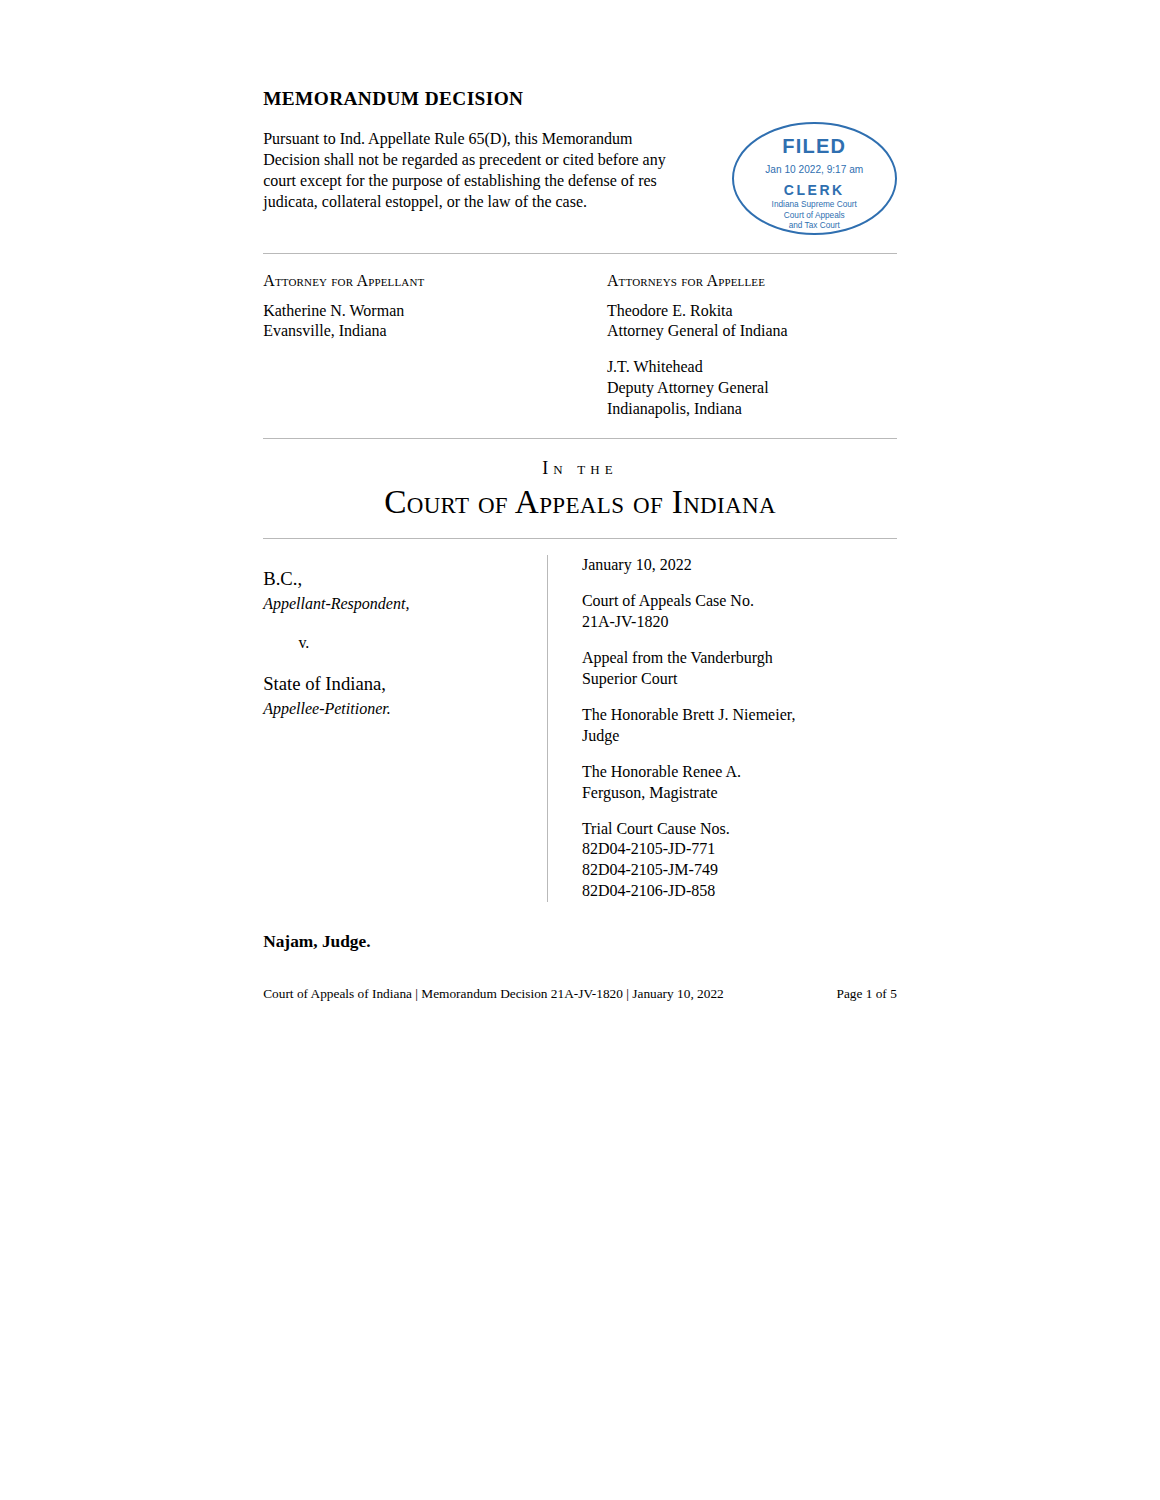MEMORANDUM DECISION
Pursuant to Ind. Appellate Rule 65(D), this Memorandum Decision shall not be regarded as precedent or cited before any court except for the purpose of establishing the defense of res judicata, collateral estoppel, or the law of the case.
FILED
Jan 10 2022, 9:17 am
CLERK
Indiana Supreme Court
Court of Appeals
and Tax Court
Attorney for Appellant
Katherine N. Worman
Evansville, Indiana
Attorneys for Appellee
Theodore E. Rokita
Attorney General of Indiana
J.T. Whitehead
Deputy Attorney General
Indianapolis, Indiana
In the
Court of Appeals of Indiana
B.C.,
Appellant-Respondent,
v.
State of Indiana,
Appellee-Petitioner.
January 10, 2022
Court of Appeals Case No.
21A-JV-1820
Appeal from the Vanderburgh
Superior Court
The Honorable Brett J. Niemeier,
Judge
The Honorable Renee A.
Ferguson, Magistrate
Trial Court Cause Nos.
82D04-2105-JD-771
82D04-2105-JM-749
82D04-2106-JD-858
Najam, Judge.
Court of Appeals of Indiana | Memorandum Decision 21A-JV-1820 | January 10, 2022 Page 1 of 5